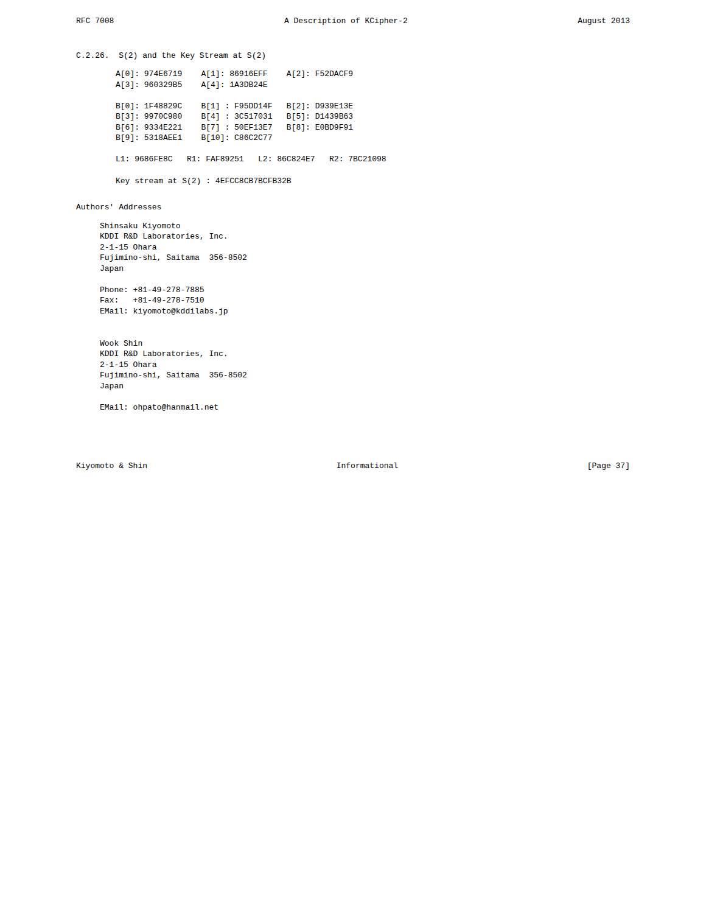RFC 7008 A Description of KCipher-2 August 2013
C.2.26. S(2) and the Key Stream at S(2)
A[0]: 974E6719    A[1]: 86916EFF    A[2]: F52DACF9
A[3]: 960329B5    A[4]: 1A3DB24E

B[0]: 1F48829C    B[1] : F95DD14F   B[2]: D939E13E
B[3]: 9970C980    B[4] : 3C517031   B[5]: D1439B63
B[6]: 9334E221    B[7] : 50EF13E7   B[8]: E0BD9F91
B[9]: 5318AEE1    B[10]: C86C2C77

L1: 9686FE8C   R1: FAF89251   L2: 86C824E7   R2: 7BC21098

Key stream at S(2) : 4EFCC8CB7BCFB32B
Authors' Addresses
Shinsaku Kiyomoto
KDDI R&D Laboratories, Inc.
2-1-15 Ohara
Fujimino-shi, Saitama  356-8502
Japan

Phone: +81-49-278-7885
Fax:   +81-49-278-7510
EMail: kiyomoto@kddilabs.jp


Wook Shin
KDDI R&D Laboratories, Inc.
2-1-15 Ohara
Fujimino-shi, Saitama  356-8502
Japan

EMail: ohpato@hanmail.net
Kiyomoto & Shin Informational [Page 37]